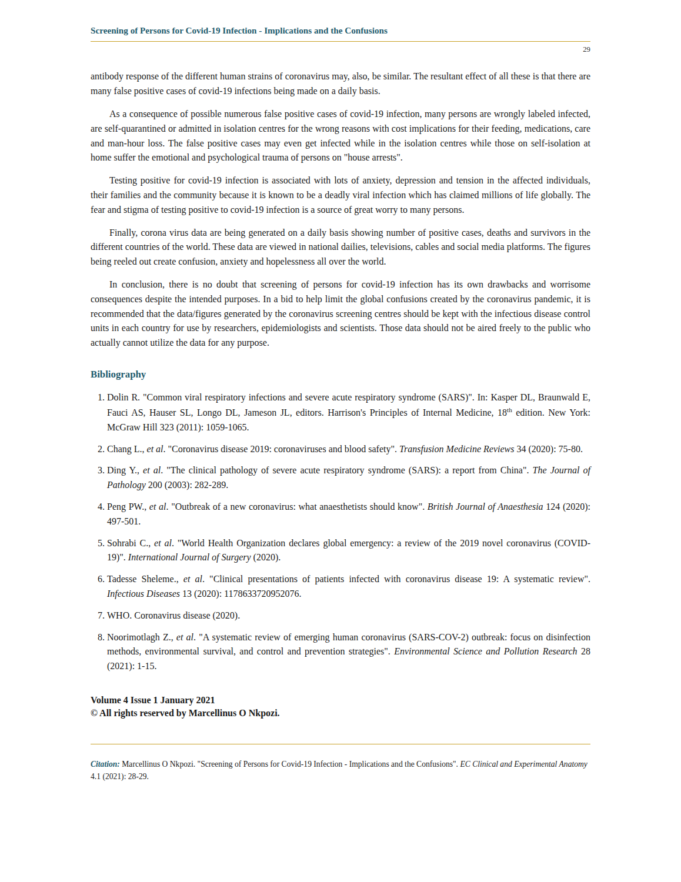Screening of Persons for Covid-19 Infection - Implications and the Confusions
29
antibody response of the different human strains of coronavirus may, also, be similar. The resultant effect of all these is that there are many false positive cases of covid-19 infections being made on a daily basis.
As a consequence of possible numerous false positive cases of covid-19 infection, many persons are wrongly labeled infected, are self-quarantined or admitted in isolation centres for the wrong reasons with cost implications for their feeding, medications, care and man-hour loss. The false positive cases may even get infected while in the isolation centres while those on self-isolation at home suffer the emotional and psychological trauma of persons on "house arrests".
Testing positive for covid-19 infection is associated with lots of anxiety, depression and tension in the affected individuals, their families and the community because it is known to be a deadly viral infection which has claimed millions of life globally. The fear and stigma of testing positive to covid-19 infection is a source of great worry to many persons.
Finally, corona virus data are being generated on a daily basis showing number of positive cases, deaths and survivors in the different countries of the world. These data are viewed in national dailies, televisions, cables and social media platforms. The figures being reeled out create confusion, anxiety and hopelessness all over the world.
In conclusion, there is no doubt that screening of persons for covid-19 infection has its own drawbacks and worrisome consequences despite the intended purposes. In a bid to help limit the global confusions created by the coronavirus pandemic, it is recommended that the data/figures generated by the coronavirus screening centres should be kept with the infectious disease control units in each country for use by researchers, epidemiologists and scientists. Those data should not be aired freely to the public who actually cannot utilize the data for any purpose.
Bibliography
Dolin R. "Common viral respiratory infections and severe acute respiratory syndrome (SARS)". In: Kasper DL, Braunwald E, Fauci AS, Hauser SL, Longo DL, Jameson JL, editors. Harrison's Principles of Internal Medicine, 18th edition. New York: McGraw Hill 323 (2011): 1059-1065.
Chang L., et al. "Coronavirus disease 2019: coronaviruses and blood safety". Transfusion Medicine Reviews 34 (2020): 75-80.
Ding Y., et al. "The clinical pathology of severe acute respiratory syndrome (SARS): a report from China". The Journal of Pathology 200 (2003): 282-289.
Peng PW., et al. "Outbreak of a new coronavirus: what anaesthetists should know". British Journal of Anaesthesia 124 (2020): 497-501.
Sohrabi C., et al. "World Health Organization declares global emergency: a review of the 2019 novel coronavirus (COVID-19)". International Journal of Surgery (2020).
Tadesse Sheleme., et al. "Clinical presentations of patients infected with coronavirus disease 19: A systematic review". Infectious Diseases 13 (2020): 1178633720952076.
WHO. Coronavirus disease (2020).
Noorimotlagh Z., et al. "A systematic review of emerging human coronavirus (SARS-COV-2) outbreak: focus on disinfection methods, environmental survival, and control and prevention strategies". Environmental Science and Pollution Research 28 (2021): 1-15.
Volume 4 Issue 1 January 2021
© All rights reserved by Marcellinus O Nkpozi.
Citation: Marcellinus O Nkpozi. "Screening of Persons for Covid-19 Infection - Implications and the Confusions". EC Clinical and Experimental Anatomy 4.1 (2021): 28-29.